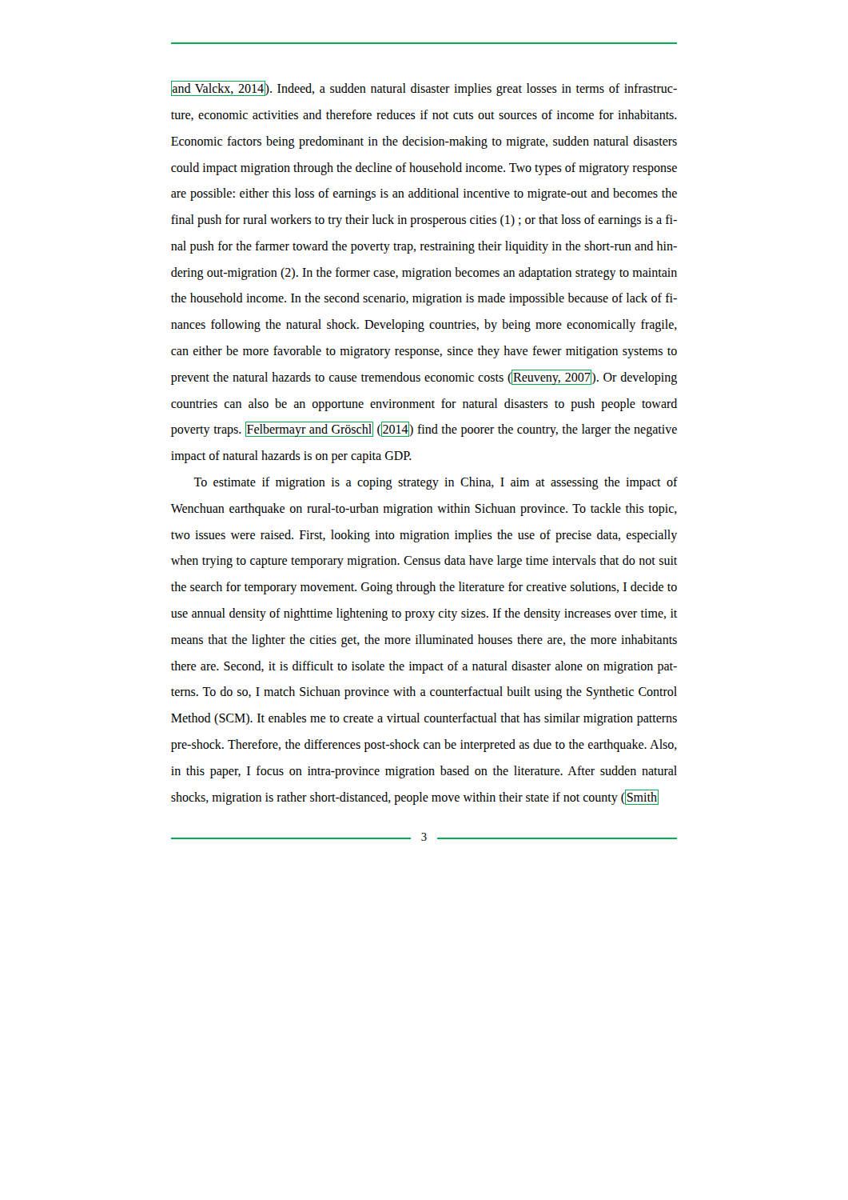and Valckx, 2014). Indeed, a sudden natural disaster implies great losses in terms of infrastructure, economic activities and therefore reduces if not cuts out sources of income for inhabitants. Economic factors being predominant in the decision-making to migrate, sudden natural disasters could impact migration through the decline of household income. Two types of migratory response are possible: either this loss of earnings is an additional incentive to migrate-out and becomes the final push for rural workers to try their luck in prosperous cities (1) ; or that loss of earnings is a final push for the farmer toward the poverty trap, restraining their liquidity in the short-run and hindering out-migration (2). In the former case, migration becomes an adaptation strategy to maintain the household income. In the second scenario, migration is made impossible because of lack of finances following the natural shock. Developing countries, by being more economically fragile, can either be more favorable to migratory response, since they have fewer mitigation systems to prevent the natural hazards to cause tremendous economic costs (Reuveny, 2007). Or developing countries can also be an opportune environment for natural disasters to push people toward poverty traps. Felbermayr and Gröschl (2014) find the poorer the country, the larger the negative impact of natural hazards is on per capita GDP.
To estimate if migration is a coping strategy in China, I aim at assessing the impact of Wenchuan earthquake on rural-to-urban migration within Sichuan province. To tackle this topic, two issues were raised. First, looking into migration implies the use of precise data, especially when trying to capture temporary migration. Census data have large time intervals that do not suit the search for temporary movement. Going through the literature for creative solutions, I decide to use annual density of nighttime lightening to proxy city sizes. If the density increases over time, it means that the lighter the cities get, the more illuminated houses there are, the more inhabitants there are. Second, it is difficult to isolate the impact of a natural disaster alone on migration patterns. To do so, I match Sichuan province with a counterfactual built using the Synthetic Control Method (SCM). It enables me to create a virtual counterfactual that has similar migration patterns pre-shock. Therefore, the differences post-shock can be interpreted as due to the earthquake. Also, in this paper, I focus on intra-province migration based on the literature. After sudden natural shocks, migration is rather short-distanced, people move within their state if not county (Smith
3